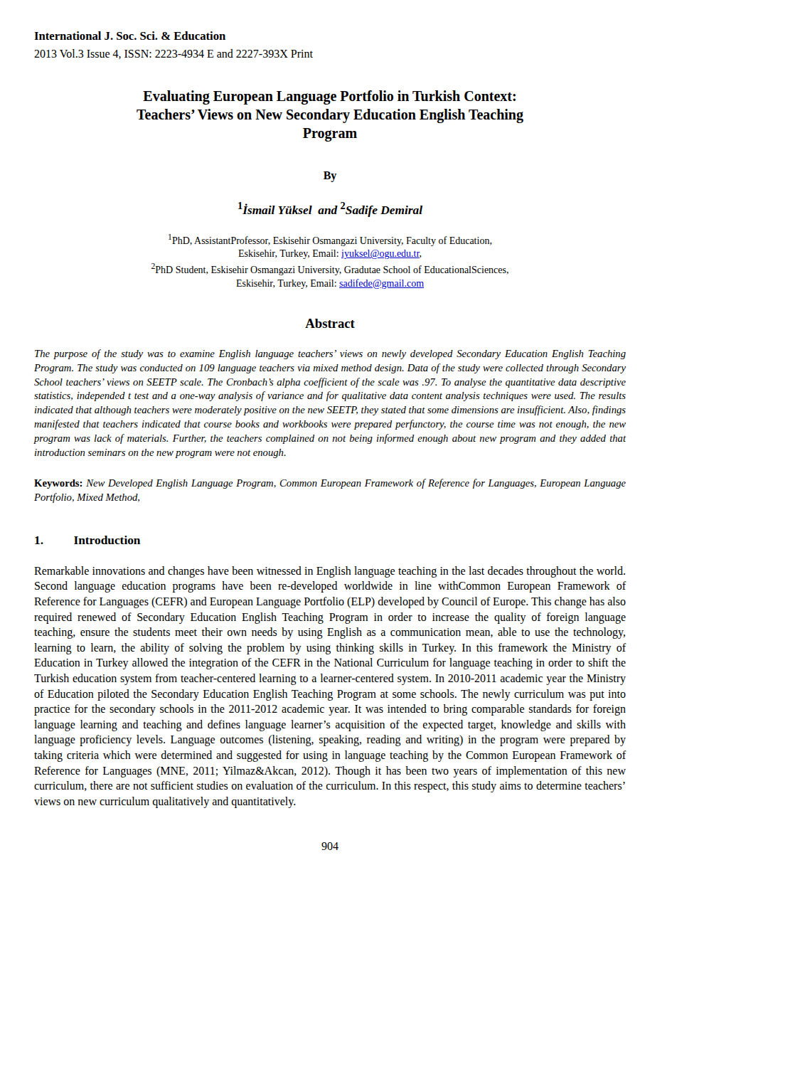International J. Soc. Sci. & Education
2013 Vol.3 Issue 4, ISSN: 2223-4934 E and 2227-393X Print
Evaluating European Language Portfolio in Turkish Context:
Teachers’ Views on New Secondary Education English Teaching
Program
By
1İsmail Yüksel and 2Sadife Demiral
1PhD, AssistantProfessor, Eskisehir Osmangazi University, Faculty of Education,
Eskisehir, Turkey, Email: iyuksel@ogu.edu.tr,
2PhD Student, Eskisehir Osmangazi University, Gradutae School of EducationalSciences,
Eskisehir, Turkey, Email: sadifede@gmail.com
Abstract
The purpose of the study was to examine English language teachers’ views on newly developed Secondary Education English Teaching Program. The study was conducted on 109 language teachers via mixed method design. Data of the study were collected through Secondary School teachers’ views on SEETP scale. The Cronbach’s alpha coefficient of the scale was .97. To analyse the quantitative data descriptive statistics, independed t test and a one-way analysis of variance and for qualitative data content analysis techniques were used. The results indicated that although teachers were moderately positive on the new SEETP, they stated that some dimensions are insufficient. Also, findings manifested that teachers indicated that course books and workbooks were prepared perfunctory, the course time was not enough, the new program was lack of materials. Further, the teachers complained on not being informed enough about new program and they added that introduction seminars on the new program were not enough.
Keywords: New Developed English Language Program, Common European Framework of Reference for Languages, European Language Portfolio, Mixed Method,
1. Introduction
Remarkable innovations and changes have been witnessed in English language teaching in the last decades throughout the world. Second language education programs have been re-developed worldwide in line withCommon European Framework of Reference for Languages (CEFR) and European Language Portfolio (ELP) developed by Council of Europe. This change has also required renewed of Secondary Education English Teaching Program in order to increase the quality of foreign language teaching, ensure the students meet their own needs by using English as a communication mean, able to use the technology, learning to learn, the ability of solving the problem by using thinking skills in Turkey. In this framework the Ministry of Education in Turkey allowed the integration of the CEFR in the National Curriculum for language teaching in order to shift the Turkish education system from teacher-centered learning to a learner-centered system. In 2010-2011 academic year the Ministry of Education piloted the Secondary Education English Teaching Program at some schools. The newly curriculum was put into practice for the secondary schools in the 2011-2012 academic year. It was intended to bring comparable standards for foreign language learning and teaching and defines language learner’s acquisition of the expected target, knowledge and skills with language proficiency levels. Language outcomes (listening, speaking, reading and writing) in the program were prepared by taking criteria which were determined and suggested for using in language teaching by the Common European Framework of Reference for Languages (MNE, 2011; Yilmaz&Akcan, 2012). Though it has been two years of implementation of this new curriculum, there are not sufficient studies on evaluation of the curriculum. In this respect, this study aims to determine teachers’ views on new curriculum qualitatively and quantitatively.
904